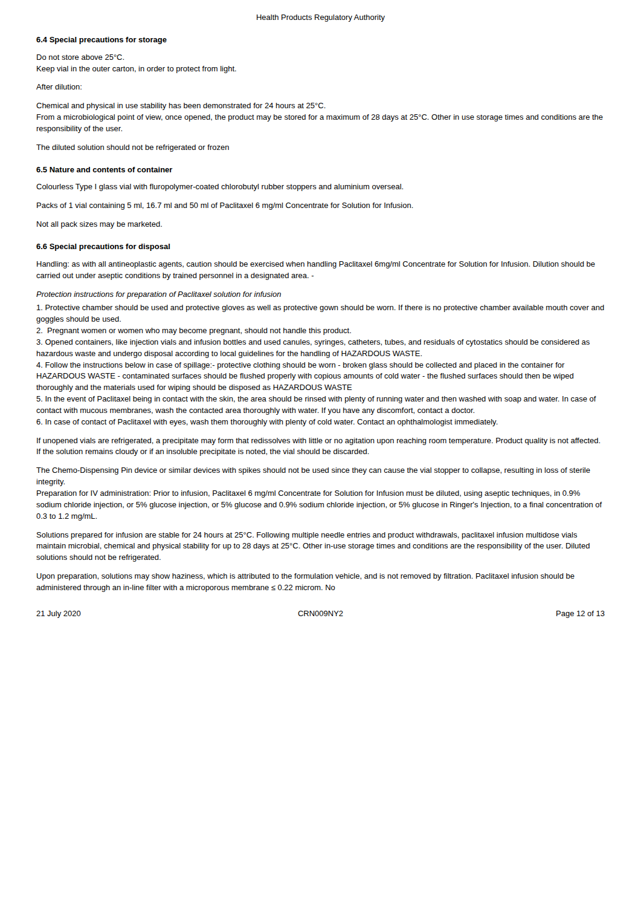Health Products Regulatory Authority
6.4 Special precautions for storage
Do not store above 25°C.
Keep vial in the outer carton, in order to protect from light.
After dilution:
Chemical and physical in use stability has been demonstrated for 24 hours at 25°C.
From a microbiological point of view, once opened, the product may be stored for a maximum of 28 days at 25°C. Other in use storage times and conditions are the responsibility of the user.
The diluted solution should not be refrigerated or frozen
6.5 Nature and contents of container
Colourless Type I glass vial with fluropolymer-coated chlorobutyl rubber stoppers and aluminium overseal.
Packs of 1 vial containing 5 ml, 16.7 ml and 50 ml of Paclitaxel 6 mg/ml Concentrate for Solution for Infusion.
Not all pack sizes may be marketed.
6.6 Special precautions for disposal
Handling: as with all antineoplastic agents, caution should be exercised when handling Paclitaxel 6mg/ml Concentrate for Solution for Infusion. Dilution should be carried out under aseptic conditions by trained personnel in a designated area. -
Protection instructions for preparation of Paclitaxel solution for infusion
1. Protective chamber should be used and protective gloves as well as protective gown should be worn. If there is no protective chamber available mouth cover and goggles should be used.
2. Pregnant women or women who may become pregnant, should not handle this product.
3. Opened containers, like injection vials and infusion bottles and used canules, syringes, catheters, tubes, and residuals of cytostatics should be considered as hazardous waste and undergo disposal according to local guidelines for the handling of HAZARDOUS WASTE.
4. Follow the instructions below in case of spillage:- protective clothing should be worn - broken glass should be collected and placed in the container for HAZARDOUS WASTE - contaminated surfaces should be flushed properly with copious amounts of cold water - the flushed surfaces should then be wiped thoroughly and the materials used for wiping should be disposed as HAZARDOUS WASTE
5. In the event of Paclitaxel being in contact with the skin, the area should be rinsed with plenty of running water and then washed with soap and water. In case of contact with mucous membranes, wash the contacted area thoroughly with water. If you have any discomfort, contact a doctor.
6. In case of contact of Paclitaxel with eyes, wash them thoroughly with plenty of cold water. Contact an ophthalmologist immediately.
If unopened vials are refrigerated, a precipitate may form that redissolves with little or no agitation upon reaching room temperature. Product quality is not affected. If the solution remains cloudy or if an insoluble precipitate is noted, the vial should be discarded.
The Chemo-Dispensing Pin device or similar devices with spikes should not be used since they can cause the vial stopper to collapse, resulting in loss of sterile integrity.
Preparation for IV administration: Prior to infusion, Paclitaxel 6 mg/ml Concentrate for Solution for Infusion must be diluted, using aseptic techniques, in 0.9% sodium chloride injection, or 5% glucose injection, or 5% glucose and 0.9% sodium chloride injection, or 5% glucose in Ringer's Injection, to a final concentration of 0.3 to 1.2 mg/mL.
Solutions prepared for infusion are stable for 24 hours at 25°C. Following multiple needle entries and product withdrawals, paclitaxel infusion multidose vials maintain microbial, chemical and physical stability for up to 28 days at 25°C. Other in-use storage times and conditions are the responsibility of the user. Diluted solutions should not be refrigerated.
Upon preparation, solutions may show haziness, which is attributed to the formulation vehicle, and is not removed by filtration. Paclitaxel infusion should be administered through an in-line filter with a microporous membrane ≤ 0.22 microm. No
21 July 2020 CRN009NY2 Page 12 of 13